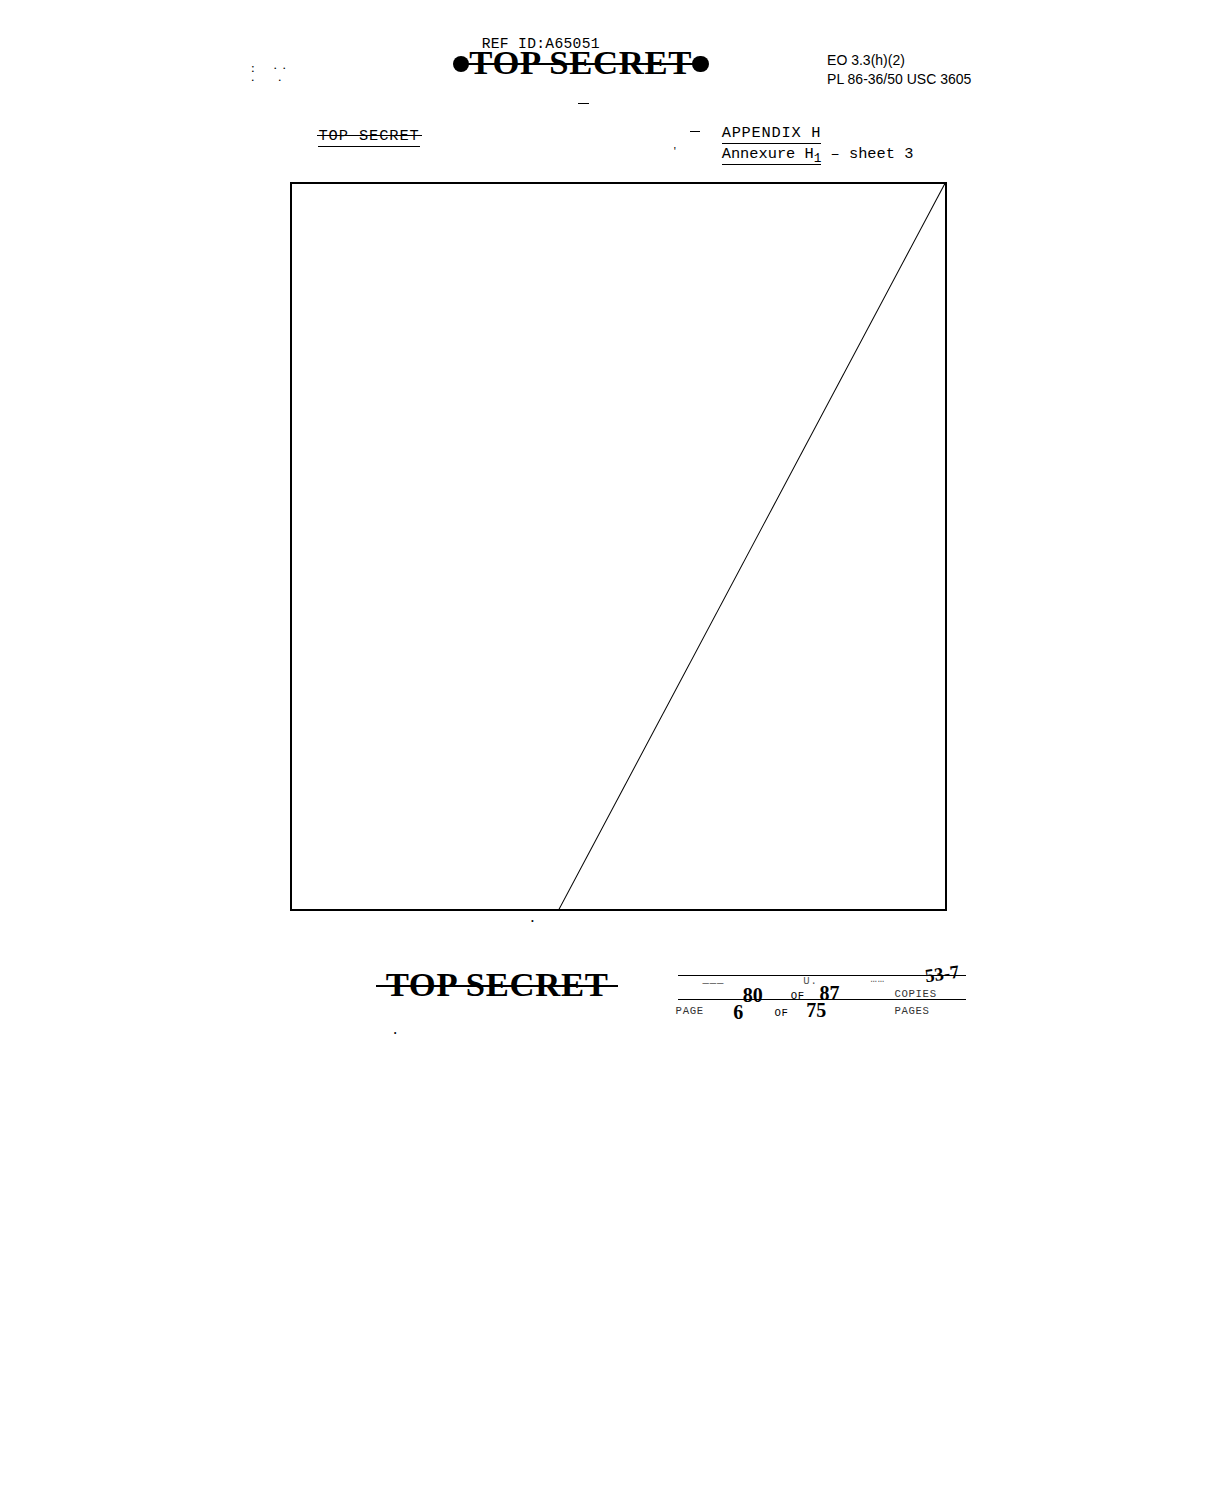:
···
·
REF ID:A65051
TOP SECRET
EO 3.3(h)(2)
PL 86-36/50 USC 3605
TOP SECRET
'
APPENDIX H
Annexure H1 – sheet 3
•
·
TOP SECRET
———
U.
……
53-7
80
OF
87
COPIES
PAGE
6
OF
75
PAGES
·